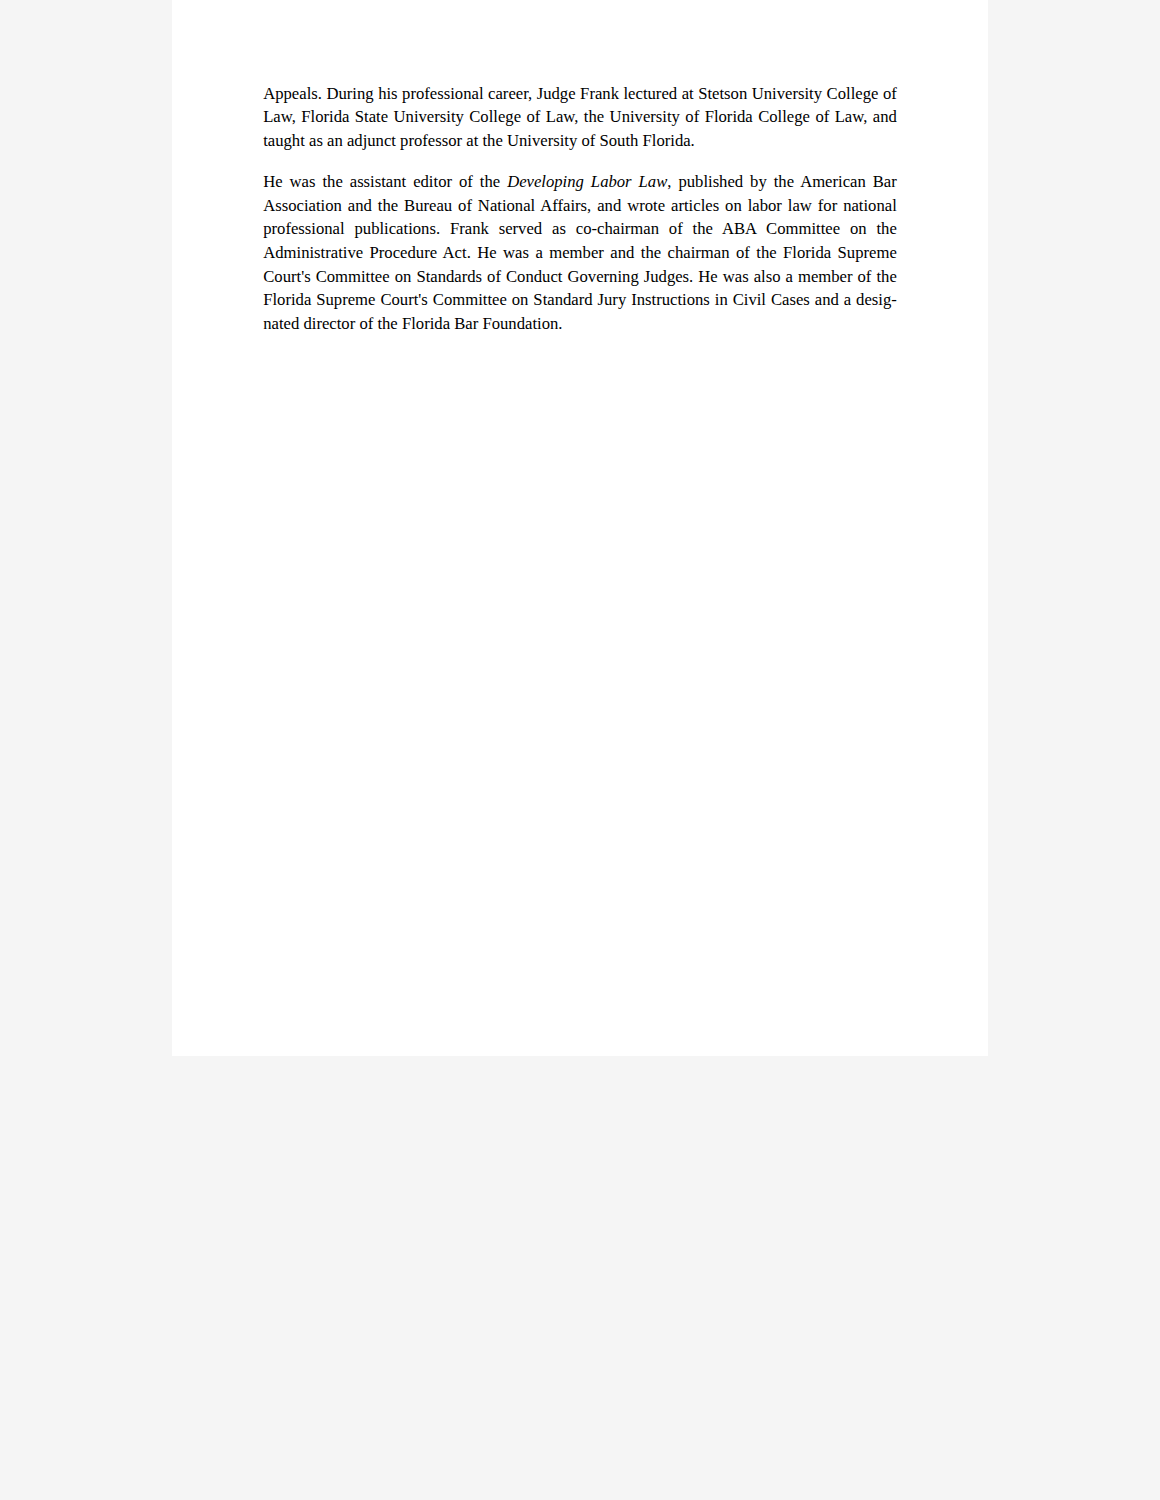Appeals. During his professional career, Judge Frank lectured at Stetson University College of Law, Florida State University College of Law, the University of Florida College of Law, and taught as an adjunct professor at the University of South Florida.
He was the assistant editor of the Developing Labor Law, published by the American Bar Association and the Bureau of National Affairs, and wrote articles on labor law for national professional publications. Frank served as co-chairman of the ABA Committee on the Administrative Procedure Act. He was a member and the chairman of the Florida Supreme Court's Committee on Standards of Conduct Governing Judges. He was also a member of the Florida Supreme Court's Committee on Standard Jury Instructions in Civil Cases and a designated director of the Florida Bar Foundation.